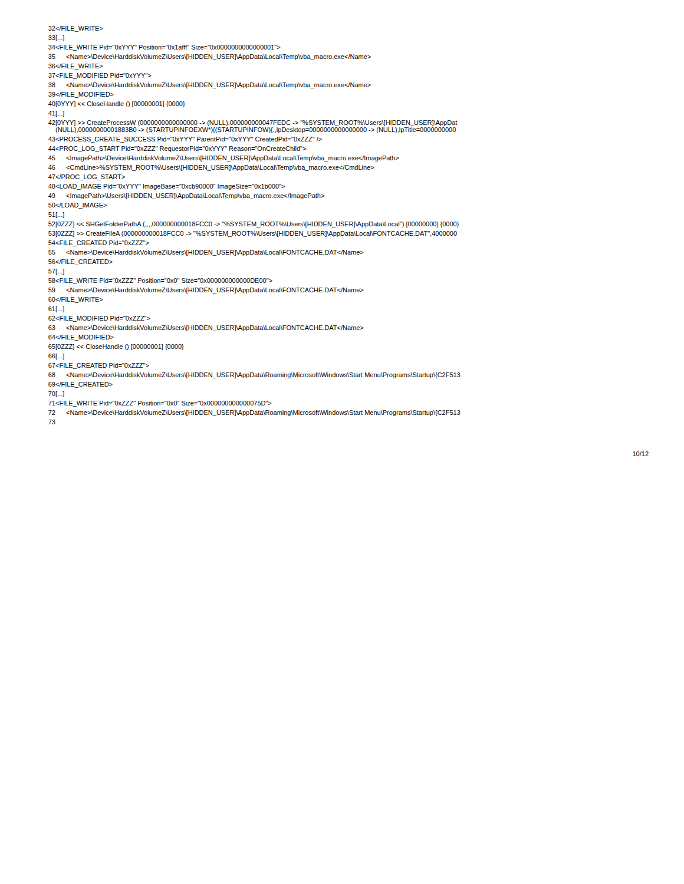| 32 | </FILE_WRITE> |
| 33 | [...] |
| 34 | <FILE_WRITE Pid="0xYYY" Position="0x1afff" Size="0x0000000000000001"> |
| 35 | <Name>\Device\HarddiskVolumeZ\Users\[HIDDEN_USER]\AppData\Local\Temp\vba_macro.exe</Name> |
| 36 | </FILE_WRITE> |
| 37 | <FILE_MODIFIED Pid="0xYYY"> |
| 38 | <Name>\Device\HarddiskVolumeZ\Users\[HIDDEN_USER]\AppData\Local\Temp\vba_macro.exe</Name> |
| 39 | </FILE_MODIFIED> |
| 40 | [0YYY] << CloseHandle () [00000001] {0000} |
| 41 | [...] |
| 42 | [0YYY] >> CreateProcessW (0000000000000000 -> (NULL),000000000047FEDC -> "%SYSTEM_ROOT%\Users\[HIDDEN_USER]\AppDat (NULL),00000000001883B0 -> (STARTUPINFOEXW*){(STARTUPINFOW){,,lpDesktop=0000000000000000 -> (NULL),lpTitle=0000000000 |
| 43 | <PROCESS_CREATE_SUCCESS Pid="0xYYY" ParentPid="0xYYY" CreatedPid="0xZZZ" /> |
| 44 | <PROC_LOG_START Pid="0xZZZ" RequestorPid="0xYYY" Reason="OnCreateChild"> |
| 45 | <ImagePath>\Device\HarddiskVolumeZ\Users\[HIDDEN_USER]\AppData\Local\Temp\vba_macro.exe</ImagePath> |
| 46 | <CmdLine>%SYSTEM_ROOT%\Users\[HIDDEN_USER]\AppData\Local\Temp\vba_macro.exe</CmdLine> |
| 47 | </PROC_LOG_START> |
| 48 | <LOAD_IMAGE Pid="0xYYY" ImageBase="0xcb90000" ImageSize="0x1b000"> |
| 49 | <ImagePath>\Users\[HIDDEN_USER]\AppData\Local\Temp\vba_macro.exe</ImagePath> |
| 50 | </LOAD_IMAGE> |
| 51 | [...] |
| 52 | [0ZZZ] << SHGetFolderPathA (,,,,000000000018FCC0 -> "%SYSTEM_ROOT%\Users\[HIDDEN_USER]\AppData\Local") [00000000] {0000} |
| 53 | [0ZZZ] >> CreateFileA (000000000018FCC0 -> "%SYSTEM_ROOT%\Users\[HIDDEN_USER]\AppData\Local\FONTCACHE.DAT",4000000 |
| 54 | <FILE_CREATED Pid="0xZZZ"> |
| 55 | <Name>\Device\HarddiskVolumeZ\Users\[HIDDEN_USER]\AppData\Local\FONTCACHE.DAT</Name> |
| 56 | </FILE_CREATED> |
| 57 | [...] |
| 58 | <FILE_WRITE Pid="0xZZZ" Position="0x0" Size="0x000000000000DE00"> |
| 59 | <Name>\Device\HarddiskVolumeZ\Users\[HIDDEN_USER]\AppData\Local\FONTCACHE.DAT</Name> |
| 60 | </FILE_WRITE> |
| 61 | [...] |
| 62 | <FILE_MODIFIED Pid="0xZZZ"> |
| 63 | <Name>\Device\HarddiskVolumeZ\Users\[HIDDEN_USER]\AppData\Local\FONTCACHE.DAT</Name> |
| 64 | </FILE_MODIFIED> |
| 65 | [0ZZZ] << CloseHandle () [00000001] {0000} |
| 66 | [...] |
| 67 | <FILE_CREATED Pid="0xZZZ"> |
| 68 | <Name>\Device\HarddiskVolumeZ\Users\[HIDDEN_USER]\AppData\Roaming\Microsoft\Windows\Start Menu\Programs\Startup\{C2F513 |
| 69 | </FILE_CREATED> |
| 70 | [...] |
| 71 | <FILE_WRITE Pid="0xZZZ" Position="0x0" Size="0x000000000000075D"> |
| 72 | <Name>\Device\HarddiskVolumeZ\Users\[HIDDEN_USER]\AppData\Roaming\Microsoft\Windows\Start Menu\Programs\Startup\{C2F513 |
| 73 | |
10/12